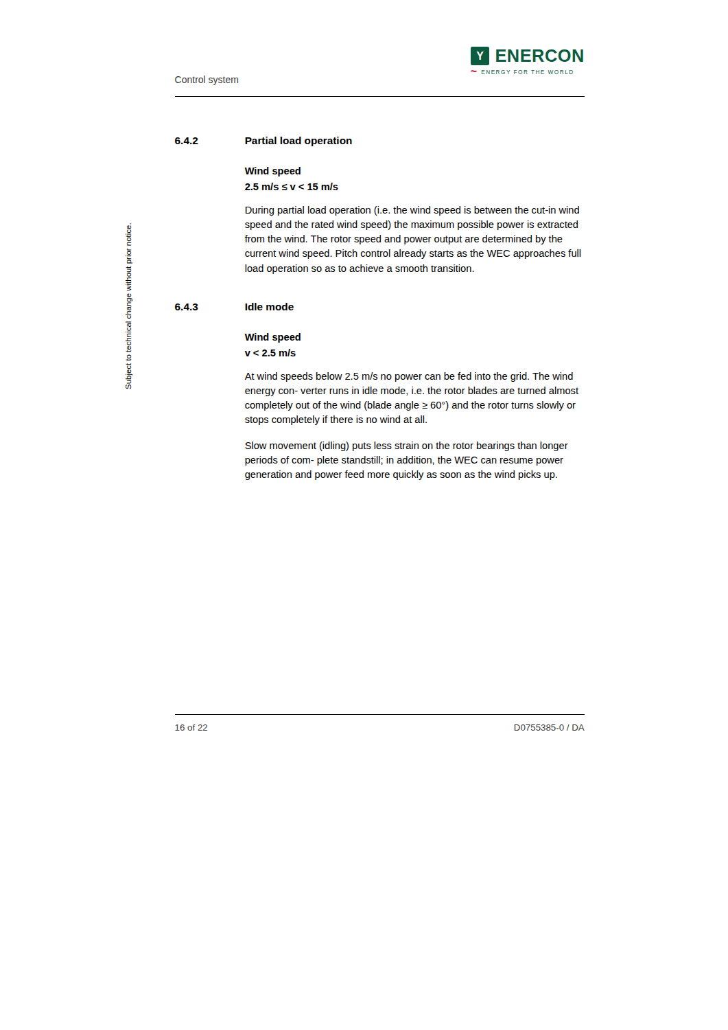Control system
Y
ENERCON
~ ENERGY FOR THE WORLD
6.4.2 Partial load operation
Wind speed
2.5 m/s ≤ v < 15 m/s
During partial load operation (i.e. the wind speed is between the cut-in wind speed and the rated wind speed) the maximum possible power is extracted from the wind. The rotor speed and power output are determined by the current wind speed. Pitch control already starts as the WEC approaches full load operation so as to achieve a smooth transition.
6.4.3 Idle mode
Wind speed
v < 2.5 m/s
At wind speeds below 2.5 m/s no power can be fed into the grid. The wind energy con- verter runs in idle mode, i.e. the rotor blades are turned almost completely out of the wind (blade angle ≥ 60°) and the rotor turns slowly or stops completely if there is no wind at all.
Slow movement (idling) puts less strain on the rotor bearings than longer periods of com- plete standstill; in addition, the WEC can resume power generation and power feed more quickly as soon as the wind picks up.
Subject to technical change without prior notice.
16 of 22 D0755385-0 / DA